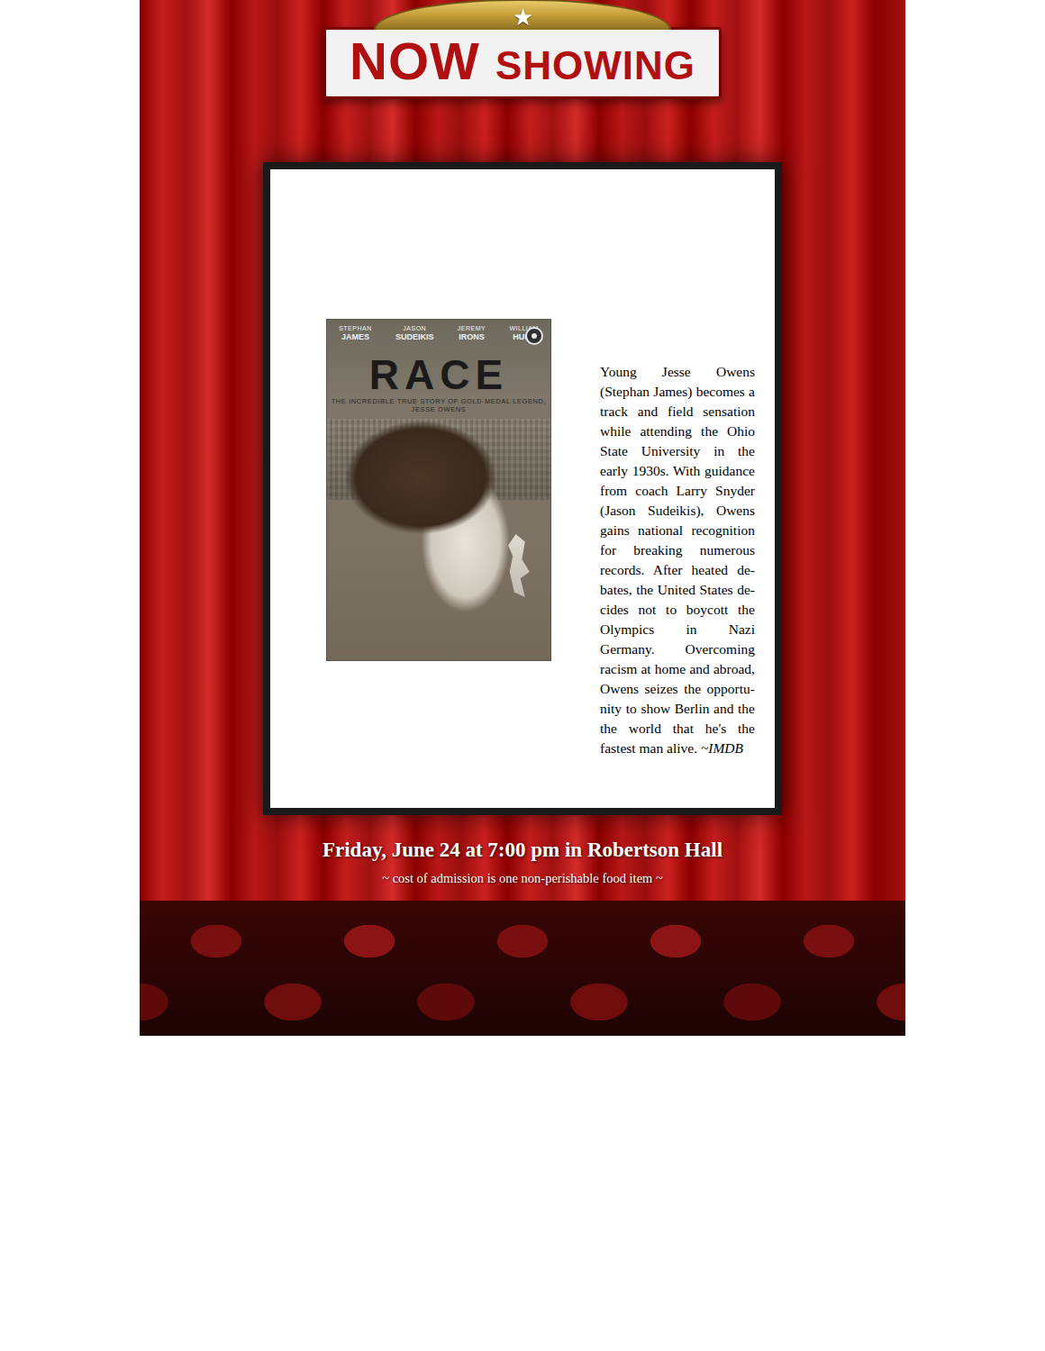★
Now SHOWING
StephanJAMES JasonSUDEIKIS JeremyIRONS WilliamHURT
RACE
The incredible true story of gold medal legend, Jesse Owens
Young Jesse Owens (Stephan James) becomes a track and field sensation while attending the Ohio State University in the early 1930s. With guidance from coach Larry Snyder (Jason Sudeikis), Owens gains national recognition for breaking numerous records. After heated debates, the United States decides not to boycott the Olympics in Nazi Germany. Overcoming racism at home and abroad, Owens seizes the opportunity to show Berlin and the the world that he's the fastest man alive. ~IMDB
Friday, June 24 at 7:00 pm in Robertson Hall
~ cost of admission is one non-perishable food item ~